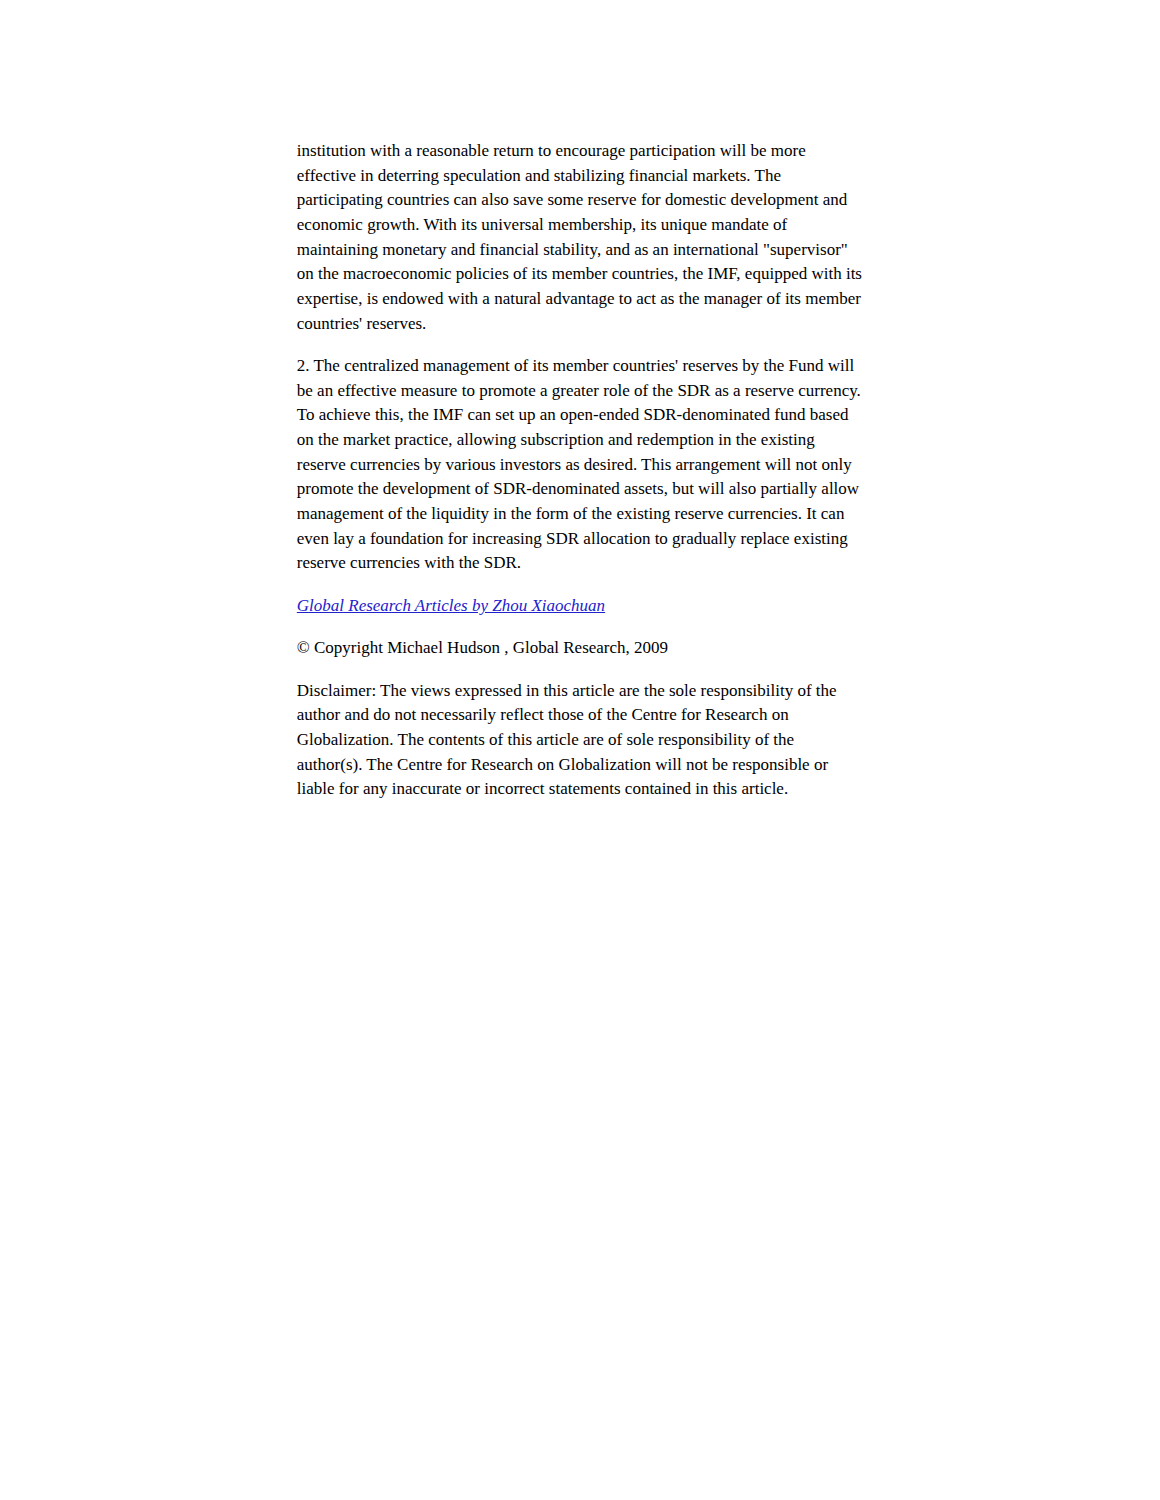institution with a reasonable return to encourage participation will be more effective in deterring speculation and stabilizing financial markets. The participating countries can also save some reserve for domestic development and economic growth. With its universal membership, its unique mandate of maintaining monetary and financial stability, and as an international "supervisor" on the macroeconomic policies of its member countries, the IMF, equipped with its expertise, is endowed with a natural advantage to act as the manager of its member countries' reserves.
2. The centralized management of its member countries' reserves by the Fund will be an effective measure to promote a greater role of the SDR as a reserve currency. To achieve this, the IMF can set up an open-ended SDR-denominated fund based on the market practice, allowing subscription and redemption in the existing reserve currencies by various investors as desired. This arrangement will not only promote the development of SDR-denominated assets, but will also partially allow management of the liquidity in the form of the existing reserve currencies. It can even lay a foundation for increasing SDR allocation to gradually replace existing reserve currencies with the SDR.
Global Research Articles by Zhou Xiaochuan
© Copyright Michael Hudson , Global Research, 2009
Disclaimer: The views expressed in this article are the sole responsibility of the author and do not necessarily reflect those of the Centre for Research on Globalization. The contents of this article are of sole responsibility of the author(s). The Centre for Research on Globalization will not be responsible or liable for any inaccurate or incorrect statements contained in this article.